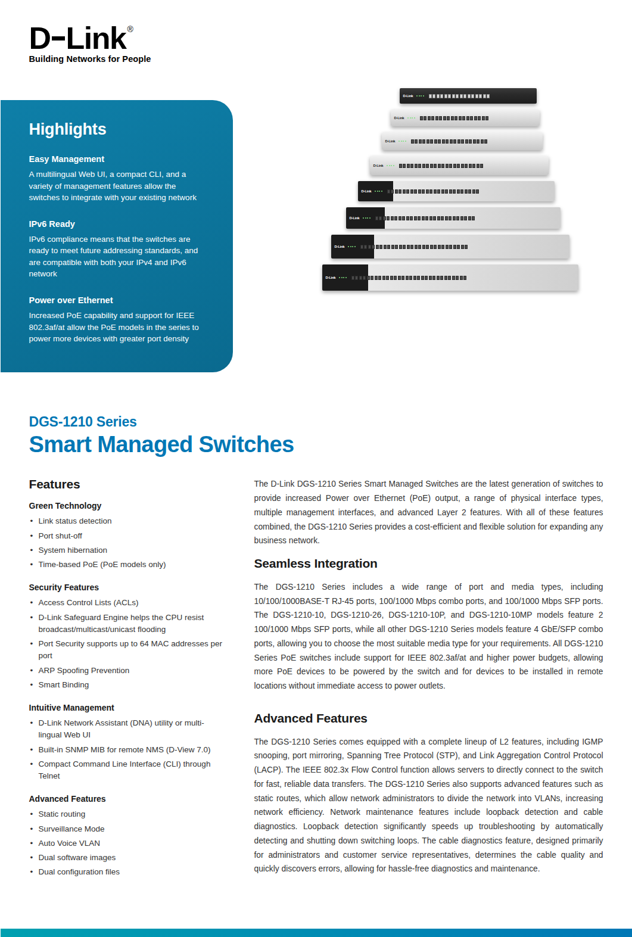D Link®
Building Networks for People
D-Link
D-Link
D-Link
D-Link
D-Link
D-Link
D-Link
D-Link
Highlights
Easy Management
A multilingual Web UI, a compact CLI, and a variety of management features allow the switches to integrate with your existing network
IPv6 Ready
IPv6 compliance means that the switches are ready to meet future addressing standards, and are compatible with both your IPv4 and IPv6 network
Power over Ethernet
Increased PoE capability and support for IEEE 802.3af/at allow the PoE models in the series to power more devices with greater port density
DGS-1210 Series
Smart Managed Switches
Features
Green Technology
Link status detection
Port shut-off
System hibernation
Time-based PoE (PoE models only)
Security Features
Access Control Lists (ACLs)
D-Link Safeguard Engine helps the CPU resist broadcast/multicast/unicast flooding
Port Security supports up to 64 MAC addresses per port
ARP Spoofing Prevention
Smart Binding
Intuitive Management
D-Link Network Assistant (DNA) utility or multi-lingual Web UI
Built-in SNMP MIB for remote NMS (D-View 7.0)
Compact Command Line Interface (CLI) through Telnet
Advanced Features
Static routing
Surveillance Mode
Auto Voice VLAN
Dual software images
Dual configuration files
The D-Link DGS-1210 Series Smart Managed Switches are the latest generation of switches to provide increased Power over Ethernet (PoE) output, a range of physical interface types, multiple management interfaces, and advanced Layer 2 features. With all of these features combined, the DGS-1210 Series provides a cost-efficient and flexible solution for expanding any business network.
Seamless Integration
The DGS-1210 Series includes a wide range of port and media types, including 10/100/1000BASE-T RJ-45 ports, 100/1000 Mbps combo ports, and 100/1000 Mbps SFP ports. The DGS-1210-10, DGS-1210-26, DGS-1210-10P, and DGS-1210-10MP models feature 2 100/1000 Mbps SFP ports, while all other DGS-1210 Series models feature 4 GbE/SFP combo ports, allowing you to choose the most suitable media type for your requirements. All DGS-1210 Series PoE switches include support for IEEE 802.3af/at and higher power budgets, allowing more PoE devices to be powered by the switch and for devices to be installed in remote locations without immediate access to power outlets.
Advanced Features
The DGS-1210 Series comes equipped with a complete lineup of L2 features, including IGMP snooping, port mirroring, Spanning Tree Protocol (STP), and Link Aggregation Control Protocol (LACP). The IEEE 802.3x Flow Control function allows servers to directly connect to the switch for fast, reliable data transfers. The DGS-1210 Series also supports advanced features such as static routes, which allow network administrators to divide the network into VLANs, increasing network efficiency. Network maintenance features include loopback detection and cable diagnostics. Loopback detection significantly speeds up troubleshooting by automatically detecting and shutting down switching loops. The cable diagnostics feature, designed primarily for administrators and customer service representatives, determines the cable quality and quickly discovers errors, allowing for hassle-free diagnostics and maintenance.